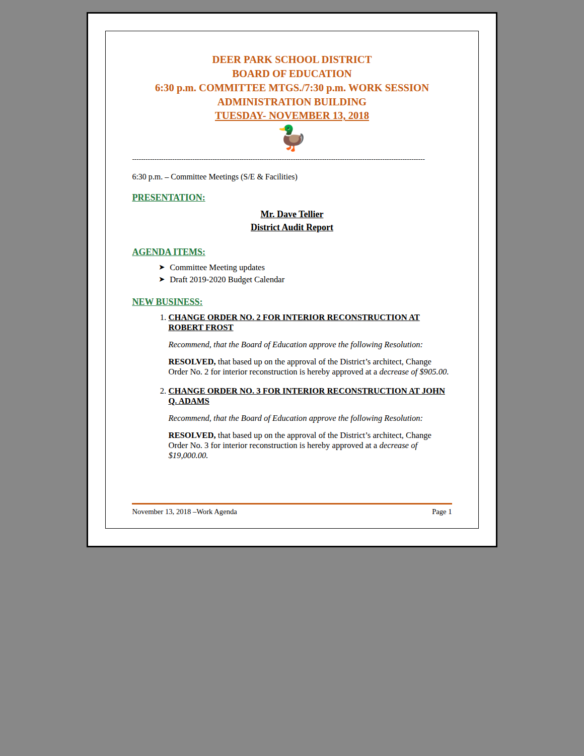DEER PARK SCHOOL DISTRICT
BOARD OF EDUCATION
6:30 p.m. COMMITTEE MTGS./7:30 p.m. WORK SESSION
ADMINISTRATION BUILDING
TUESDAY- NOVEMBER 13, 2018
🦆
-----------------------------------------------------------------------------------------------------------------------------------
6:30 p.m. – Committee Meetings (S/E & Facilities)
PRESENTATION:
Mr. Dave Tellier District Audit Report
AGENDA ITEMS:
Committee Meeting updates
Draft 2019-2020 Budget Calendar
NEW BUSINESS:
CHANGE ORDER NO. 2 FOR INTERIOR RECONSTRUCTION AT ROBERT FROST
Recommend, that the Board of Education approve the following Resolution:
RESOLVED, that based up on the approval of the District’s architect, Change Order No. 2 for interior reconstruction is hereby approved at a decrease of $905.00.
CHANGE ORDER NO. 3 FOR INTERIOR RECONSTRUCTION AT JOHN Q. ADAMS
Recommend, that the Board of Education approve the following Resolution:
RESOLVED, that based up on the approval of the District’s architect, Change Order No. 3 for interior reconstruction is hereby approved at a decrease of $19,000.00.
November 13, 2018 –Work Agenda Page 1